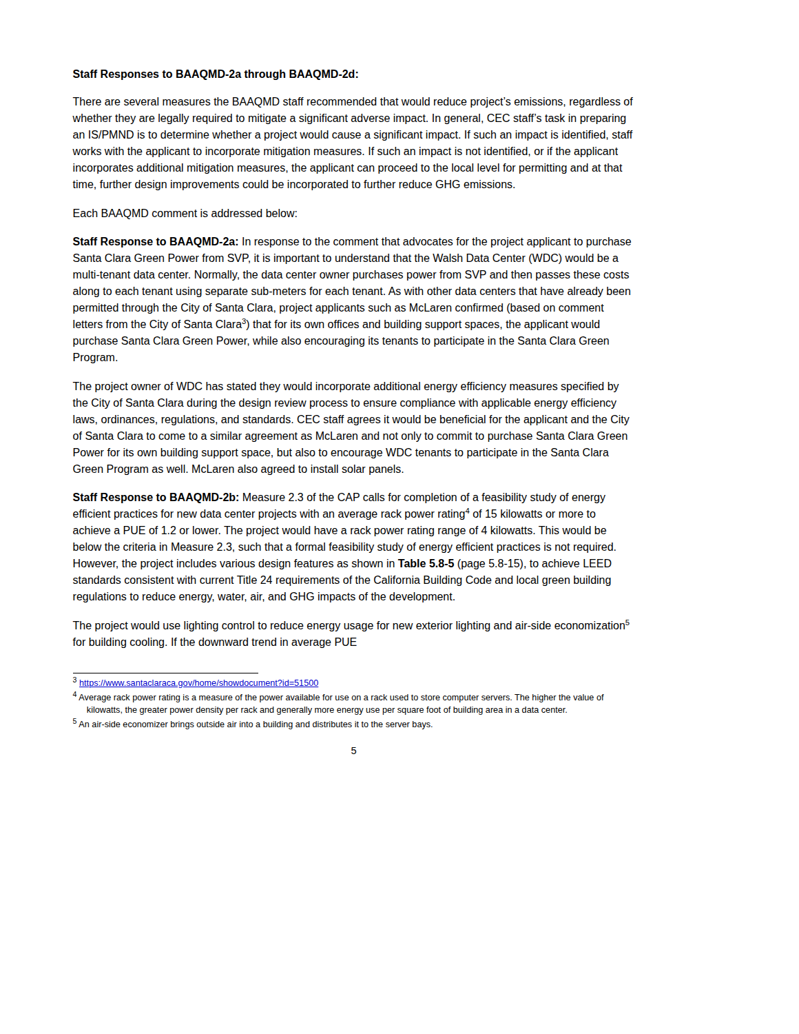Staff Responses to BAAQMD-2a through BAAQMD-2d:
There are several measures the BAAQMD staff recommended that would reduce project’s emissions, regardless of whether they are legally required to mitigate a significant adverse impact. In general, CEC staff’s task in preparing an IS/PMND is to determine whether a project would cause a significant impact. If such an impact is identified, staff works with the applicant to incorporate mitigation measures. If such an impact is not identified, or if the applicant incorporates additional mitigation measures, the applicant can proceed to the local level for permitting and at that time, further design improvements could be incorporated to further reduce GHG emissions.
Each BAAQMD comment is addressed below:
Staff Response to BAAQMD-2a: In response to the comment that advocates for the project applicant to purchase Santa Clara Green Power from SVP, it is important to understand that the Walsh Data Center (WDC) would be a multi-tenant data center. Normally, the data center owner purchases power from SVP and then passes these costs along to each tenant using separate sub-meters for each tenant. As with other data centers that have already been permitted through the City of Santa Clara, project applicants such as McLaren confirmed (based on comment letters from the City of Santa Clara3) that for its own offices and building support spaces, the applicant would purchase Santa Clara Green Power, while also encouraging its tenants to participate in the Santa Clara Green Program.
The project owner of WDC has stated they would incorporate additional energy efficiency measures specified by the City of Santa Clara during the design review process to ensure compliance with applicable energy efficiency laws, ordinances, regulations, and standards. CEC staff agrees it would be beneficial for the applicant and the City of Santa Clara to come to a similar agreement as McLaren and not only to commit to purchase Santa Clara Green Power for its own building support space, but also to encourage WDC tenants to participate in the Santa Clara Green Program as well. McLaren also agreed to install solar panels.
Staff Response to BAAQMD-2b: Measure 2.3 of the CAP calls for completion of a feasibility study of energy efficient practices for new data center projects with an average rack power rating4 of 15 kilowatts or more to achieve a PUE of 1.2 or lower. The project would have a rack power rating range of 4 kilowatts. This would be below the criteria in Measure 2.3, such that a formal feasibility study of energy efficient practices is not required. However, the project includes various design features as shown in Table 5.8-5 (page 5.8-15), to achieve LEED standards consistent with current Title 24 requirements of the California Building Code and local green building regulations to reduce energy, water, air, and GHG impacts of the development.
The project would use lighting control to reduce energy usage for new exterior lighting and air-side economization5 for building cooling. If the downward trend in average PUE
3 https://www.santaclaraca.gov/home/showdocument?id=51500
4 Average rack power rating is a measure of the power available for use on a rack used to store computer servers. The higher the value of kilowatts, the greater power density per rack and generally more energy use per square foot of building area in a data center.
5 An air-side economizer brings outside air into a building and distributes it to the server bays.
5